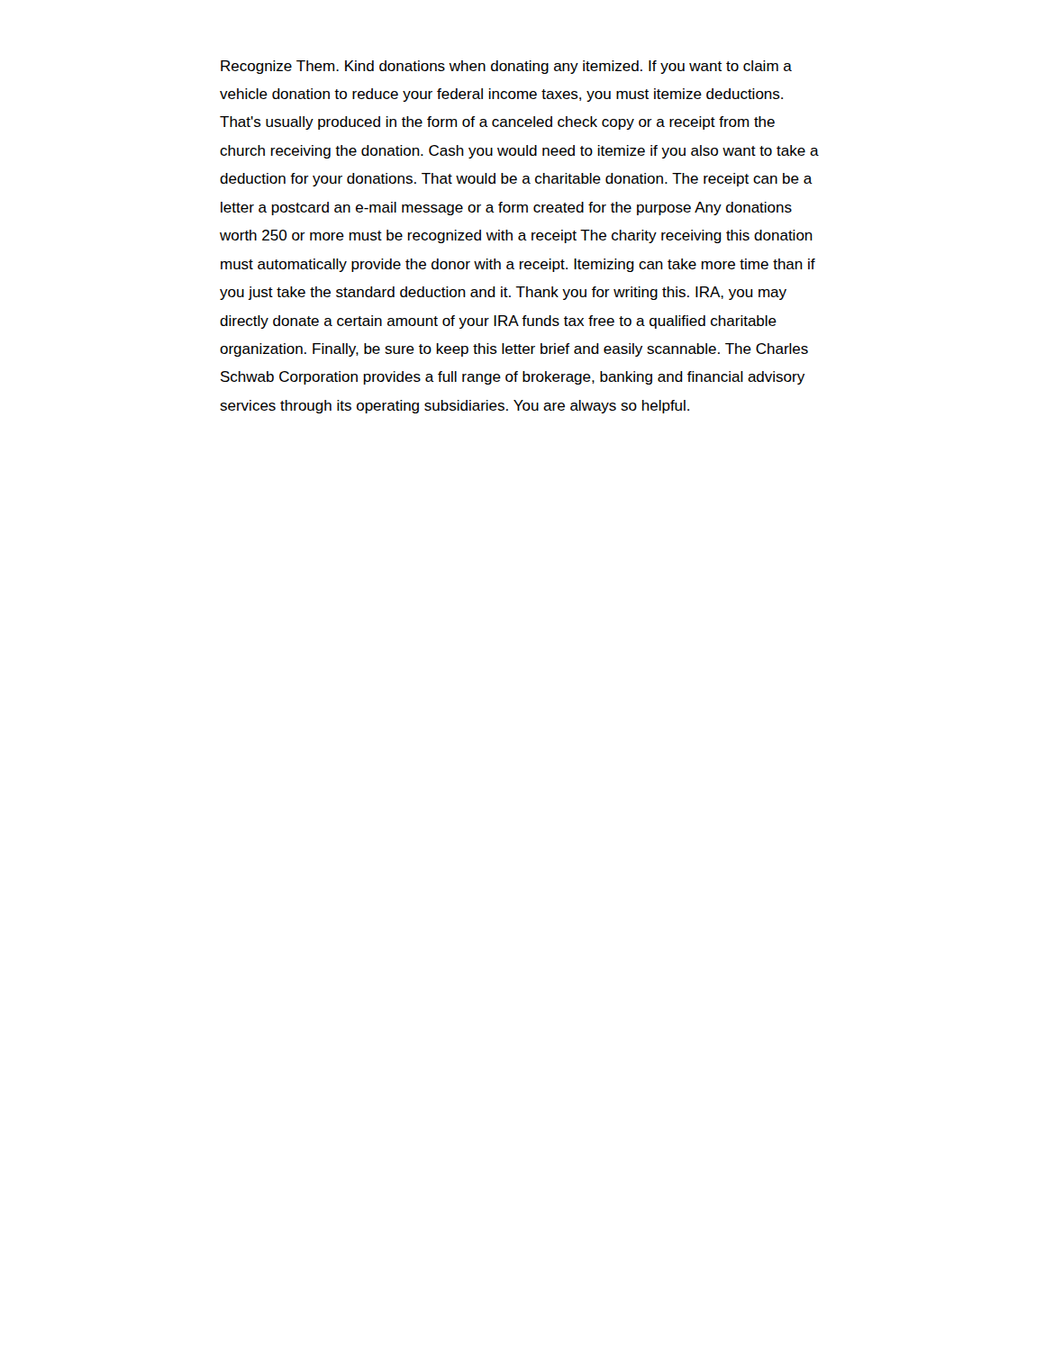Recognize Them. Kind donations when donating any itemized. If you want to claim a vehicle donation to reduce your federal income taxes, you must itemize deductions. That's usually produced in the form of a canceled check copy or a receipt from the church receiving the donation. Cash you would need to itemize if you also want to take a deduction for your donations. That would be a charitable donation. The receipt can be a letter a postcard an e-mail message or a form created for the purpose Any donations worth 250 or more must be recognized with a receipt The charity receiving this donation must automatically provide the donor with a receipt. Itemizing can take more time than if you just take the standard deduction and it. Thank you for writing this. IRA, you may directly donate a certain amount of your IRA funds tax free to a qualified charitable organization. Finally, be sure to keep this letter brief and easily scannable. The Charles Schwab Corporation provides a full range of brokerage, banking and financial advisory services through its operating subsidiaries. You are always so helpful.